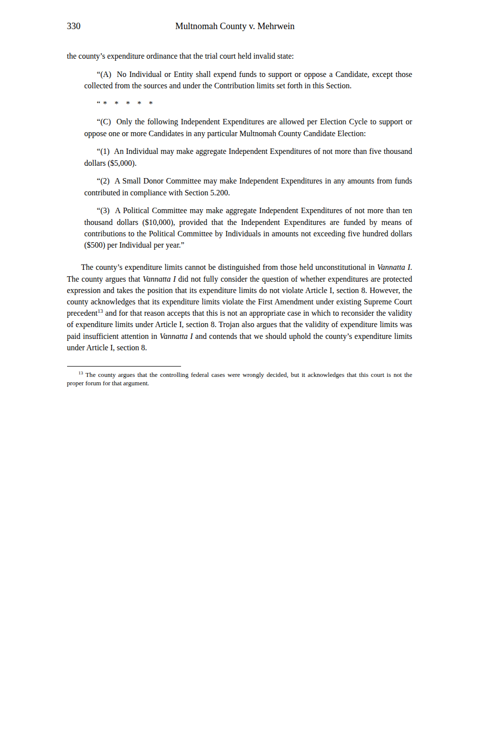330 Multnomah County v. Mehrwein
the county’s expenditure ordinance that the trial court held invalid state:
“(A) No Individual or Entity shall expend funds to support or oppose a Candidate, except those collected from the sources and under the Contribution limits set forth in this Section.
“* * * * *
“(C) Only the following Independent Expenditures are allowed per Election Cycle to support or oppose one or more Candidates in any particular Multnomah County Candidate Election:
“(1) An Individual may make aggregate Independent Expenditures of not more than five thousand dollars ($5,000).
“(2) A Small Donor Committee may make Independent Expenditures in any amounts from funds contributed in compliance with Section 5.200.
“(3) A Political Committee may make aggregate Independent Expenditures of not more than ten thousand dollars ($10,000), provided that the Independent Expenditures are funded by means of contributions to the Political Committee by Individuals in amounts not exceeding five hundred dollars ($500) per Individual per year.”
The county’s expenditure limits cannot be distinguished from those held unconstitutional in Vannatta I. The county argues that Vannatta I did not fully consider the question of whether expenditures are protected expression and takes the position that its expenditure limits do not violate Article I, section 8. However, the county acknowledges that its expenditure limits violate the First Amendment under existing Supreme Court precedent13 and for that reason accepts that this is not an appropriate case in which to reconsider the validity of expenditure limits under Article I, section 8. Trojan also argues that the validity of expenditure limits was paid insufficient attention in Vannatta I and contends that we should uphold the county’s expenditure limits under Article I, section 8.
13 The county argues that the controlling federal cases were wrongly decided, but it acknowledges that this court is not the proper forum for that argument.